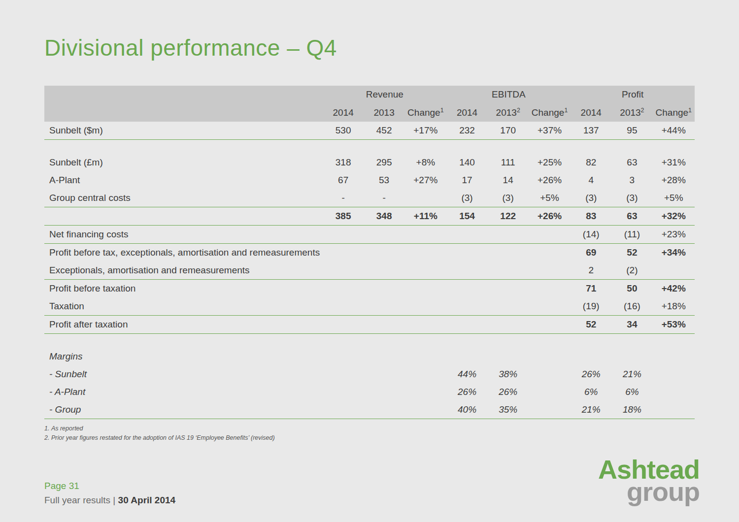Divisional performance – Q4
| | Revenue | EBITDA | Profit |
| --- | --- | --- | --- |
| | 2014 | 2013 | Change 1 | 2014 | 2013 2 | Change 1 | 2014 | 2013 2 | Change 1 |
| Sunbelt ($m) | 530 | 452 | +17% | 232 | 170 | +37% | 137 | 95 | +44% |
| Sunbelt (£m) | 318 | 295 | +8% | 140 | 111 | +25% | 82 | 63 | +31% |
| A-Plant | 67 | 53 | +27% | 17 | 14 | +26% | 4 | 3 | +28% |
| Group central costs | - | - | | (3) | (3) | +5% | (3) | (3) | +5% |
| | 385 | 348 | +11% | 154 | 122 | +26% | 83 | 63 | +32% |
| Net financing costs | | | | | | | (14) | (11) | +23% |
| Profit before tax, exceptionals, amortisation and remeasurements | | | | | | | 69 | 52 | +34% |
| Exceptionals, amortisation and remeasurements | | | | | | | 2 | (2) | |
| Profit before taxation | | | | | | | 71 | 50 | +42% |
| Taxation | | | | | | | (19) | (16) | +18% |
| Profit after taxation | | | | | | | 52 | 34 | +53% |
| Margins | | | | | | | | | |
| - Sunbelt | | | | 44% | 38% | | 26% | 21% | |
| - A-Plant | | | | 26% | 26% | | 6% | 6% | |
| - Group | | | | 40% | 35% | | 21% | 18% | |
1. As reported
2. Prior year figures restated for the adoption of IAS 19 ‘Employee Benefits’ (revised)
Page 31
Full year results | 30 April 2014
Ashtead
group